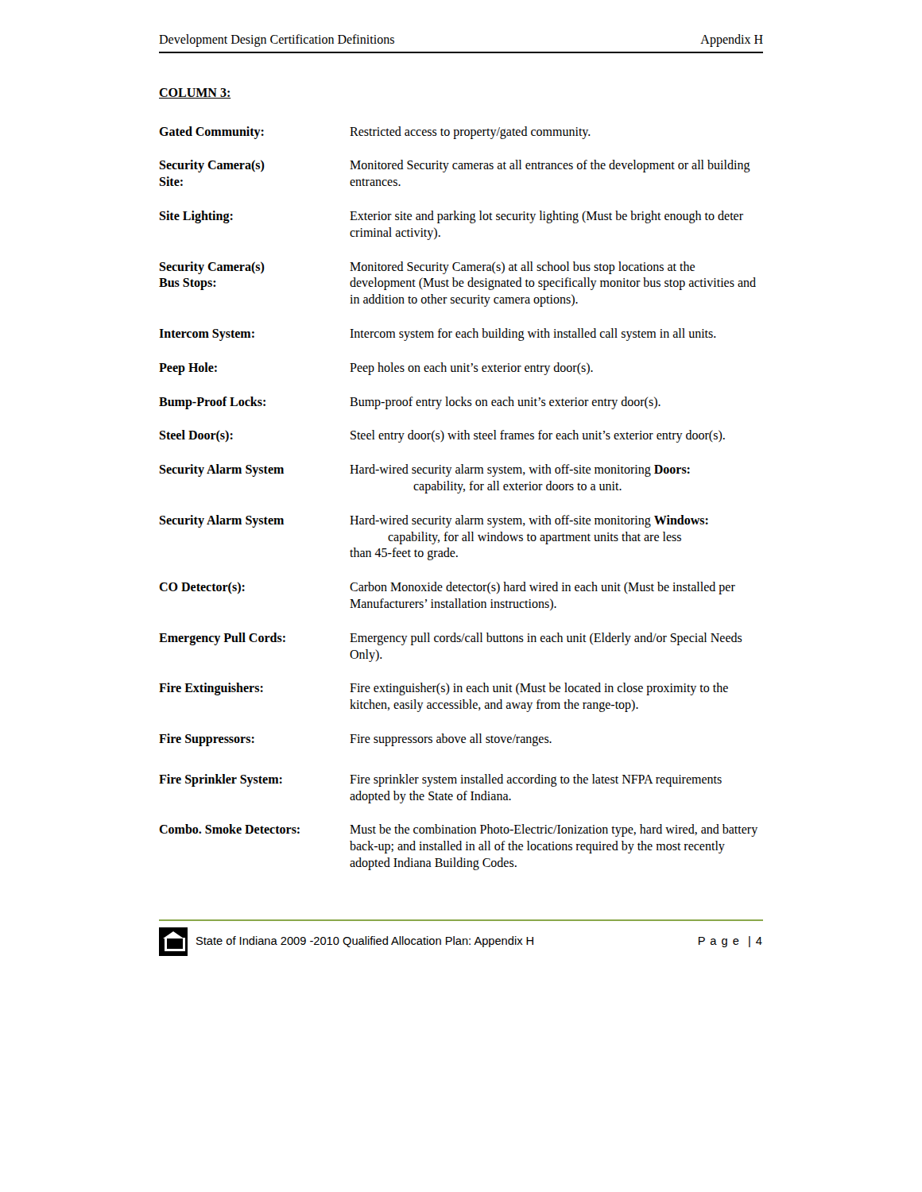Development Design Certification Definitions Appendix H
COLUMN 3:
Gated Community:
Restricted access to property/gated community.
Security Camera(s)Site:
Monitored Security cameras at all entrances of the development or all building entrances.
Site Lighting:
Exterior site and parking lot security lighting (Must be bright enough to deter criminal activity).
Security Camera(s)Bus Stops:
Monitored Security Camera(s) at all school bus stop locations at the development (Must be designated to specifically monitor bus stop activities and in addition to other security camera options).
Intercom System:
Intercom system for each building with installed call system in all units.
Peep Hole:
Peep holes on each unit’s exterior entry door(s).
Bump-Proof Locks:
Bump-proof entry locks on each unit’s exterior entry door(s).
Steel Door(s):
Steel entry door(s) with steel frames for each unit’s exterior entry door(s).
Security Alarm System
Hard-wired security alarm system, with off-site monitoring Doors:
capability, for all exterior doors to a unit.
Security Alarm System
Hard-wired security alarm system, with off-site monitoring Windows:
capability, for all windows to apartment units that are less than 45-feet to grade.
CO Detector(s):
Carbon Monoxide detector(s) hard wired in each unit (Must be installed per Manufacturers’ installation instructions).
Emergency Pull Cords:
Emergency pull cords/call buttons in each unit (Elderly and/or Special Needs Only).
Fire Extinguishers:
Fire extinguisher(s) in each unit (Must be located in close proximity to the kitchen, easily accessible, and away from the range-top).
Fire Suppressors:
Fire suppressors above all stove/ranges.
Fire Sprinkler System:
Fire sprinkler system installed according to the latest NFPA requirements adopted by the State of Indiana.
Combo. Smoke Detectors:
Must be the combination Photo-Electric/Ionization type, hard wired, and battery back-up; and installed in all of the locations required by the most recently adopted Indiana Building Codes.
State of Indiana 2009 -2010 Qualified Allocation Plan: Appendix H
P a g e | 4